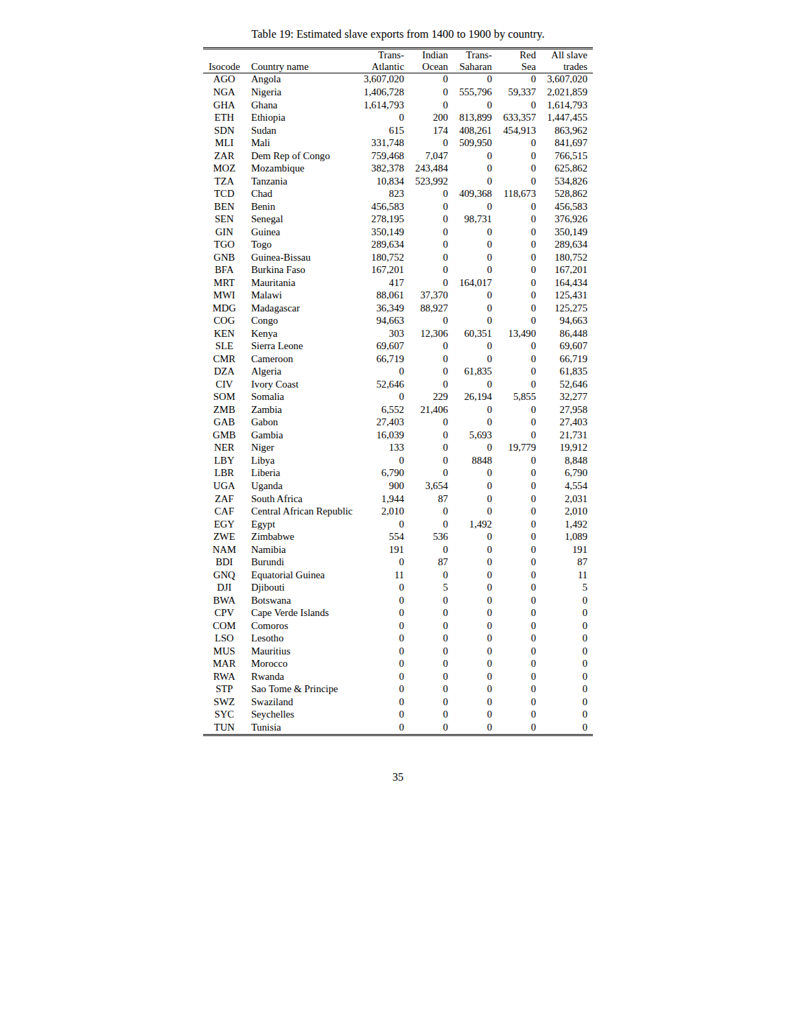Table 19: Estimated slave exports from 1400 to 1900 by country.
| | | Trans- | Indian | Trans- | Red | All slave |
| --- | --- | --- | --- | --- | --- | --- |
| Isocode | Country name | Atlantic | Ocean | Saharan | Sea | trades |
| AGO | Angola | 3,607,020 | 0 | 0 | 0 | 3,607,020 |
| NGA | Nigeria | 1,406,728 | 0 | 555,796 | 59,337 | 2,021,859 |
| GHA | Ghana | 1,614,793 | 0 | 0 | 0 | 1,614,793 |
| ETH | Ethiopia | 0 | 200 | 813,899 | 633,357 | 1,447,455 |
| SDN | Sudan | 615 | 174 | 408,261 | 454,913 | 863,962 |
| MLI | Mali | 331,748 | 0 | 509,950 | 0 | 841,697 |
| ZAR | Dem Rep of Congo | 759,468 | 7,047 | 0 | 0 | 766,515 |
| MOZ | Mozambique | 382,378 | 243,484 | 0 | 0 | 625,862 |
| TZA | Tanzania | 10,834 | 523,992 | 0 | 0 | 534,826 |
| TCD | Chad | 823 | 0 | 409,368 | 118,673 | 528,862 |
| BEN | Benin | 456,583 | 0 | 0 | 0 | 456,583 |
| SEN | Senegal | 278,195 | 0 | 98,731 | 0 | 376,926 |
| GIN | Guinea | 350,149 | 0 | 0 | 0 | 350,149 |
| TGO | Togo | 289,634 | 0 | 0 | 0 | 289,634 |
| GNB | Guinea-Bissau | 180,752 | 0 | 0 | 0 | 180,752 |
| BFA | Burkina Faso | 167,201 | 0 | 0 | 0 | 167,201 |
| MRT | Mauritania | 417 | 0 | 164,017 | 0 | 164,434 |
| MWI | Malawi | 88,061 | 37,370 | 0 | 0 | 125,431 |
| MDG | Madagascar | 36,349 | 88,927 | 0 | 0 | 125,275 |
| COG | Congo | 94,663 | 0 | 0 | 0 | 94,663 |
| KEN | Kenya | 303 | 12,306 | 60,351 | 13,490 | 86,448 |
| SLE | Sierra Leone | 69,607 | 0 | 0 | 0 | 69,607 |
| CMR | Cameroon | 66,719 | 0 | 0 | 0 | 66,719 |
| DZA | Algeria | 0 | 0 | 61,835 | 0 | 61,835 |
| CIV | Ivory Coast | 52,646 | 0 | 0 | 0 | 52,646 |
| SOM | Somalia | 0 | 229 | 26,194 | 5,855 | 32,277 |
| ZMB | Zambia | 6,552 | 21,406 | 0 | 0 | 27,958 |
| GAB | Gabon | 27,403 | 0 | 0 | 0 | 27,403 |
| GMB | Gambia | 16,039 | 0 | 5,693 | 0 | 21,731 |
| NER | Niger | 133 | 0 | 0 | 19,779 | 19,912 |
| LBY | Libya | 0 | 0 | 8848 | 0 | 8,848 |
| LBR | Liberia | 6,790 | 0 | 0 | 0 | 6,790 |
| UGA | Uganda | 900 | 3,654 | 0 | 0 | 4,554 |
| ZAF | South Africa | 1,944 | 87 | 0 | 0 | 2,031 |
| CAF | Central African Republic | 2,010 | 0 | 0 | 0 | 2,010 |
| EGY | Egypt | 0 | 0 | 1,492 | 0 | 1,492 |
| ZWE | Zimbabwe | 554 | 536 | 0 | 0 | 1,089 |
| NAM | Namibia | 191 | 0 | 0 | 0 | 191 |
| BDI | Burundi | 0 | 87 | 0 | 0 | 87 |
| GNQ | Equatorial Guinea | 11 | 0 | 0 | 0 | 11 |
| DJI | Djibouti | 0 | 5 | 0 | 0 | 5 |
| BWA | Botswana | 0 | 0 | 0 | 0 | 0 |
| CPV | Cape Verde Islands | 0 | 0 | 0 | 0 | 0 |
| COM | Comoros | 0 | 0 | 0 | 0 | 0 |
| LSO | Lesotho | 0 | 0 | 0 | 0 | 0 |
| MUS | Mauritius | 0 | 0 | 0 | 0 | 0 |
| MAR | Morocco | 0 | 0 | 0 | 0 | 0 |
| RWA | Rwanda | 0 | 0 | 0 | 0 | 0 |
| STP | Sao Tome & Principe | 0 | 0 | 0 | 0 | 0 |
| SWZ | Swaziland | 0 | 0 | 0 | 0 | 0 |
| SYC | Seychelles | 0 | 0 | 0 | 0 | 0 |
| TUN | Tunisia | 0 | 0 | 0 | 0 | 0 |
35